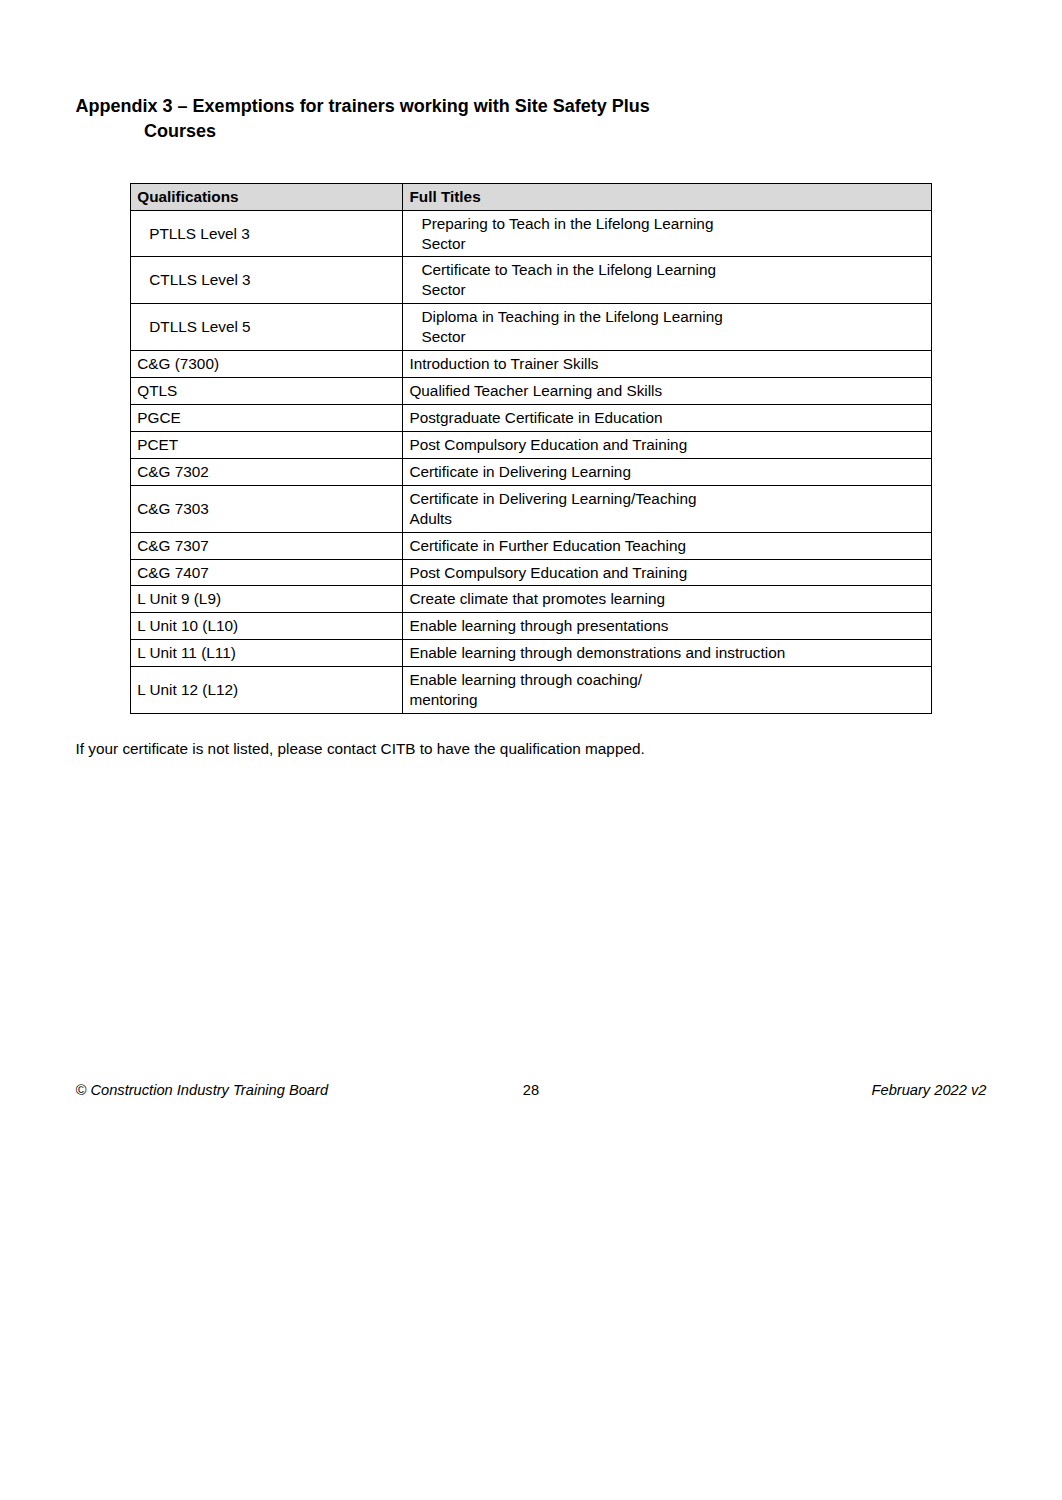Appendix 3 – Exemptions for trainers working with Site Safety PlusCourses
| Qualifications | Full Titles |
| --- | --- |
| PTLLS Level 3 | Preparing to Teach in the Lifelong Learning Sector |
| CTLLS Level 3 | Certificate to Teach in the Lifelong Learning Sector |
| DTLLS Level 5 | Diploma in Teaching in the Lifelong Learning Sector |
| C&G (7300) | Introduction to Trainer Skills |
| QTLS | Qualified Teacher Learning and Skills |
| PGCE | Postgraduate Certificate in Education |
| PCET | Post Compulsory Education and Training |
| C&G 7302 | Certificate in Delivering Learning |
| C&G 7303 | Certificate in Delivering Learning/Teaching Adults |
| C&G 7307 | Certificate in Further Education Teaching |
| C&G 7407 | Post Compulsory Education and Training |
| L Unit 9 (L9) | Create climate that promotes learning |
| L Unit 10 (L10) | Enable learning through presentations |
| L Unit 11 (L11) | Enable learning through demonstrations and instruction |
| L Unit 12 (L12) | Enable learning through coaching/ mentoring |
If your certificate is not listed, please contact CITB to have the qualification mapped.
© Construction Industry Training Board 28 February 2022 v2